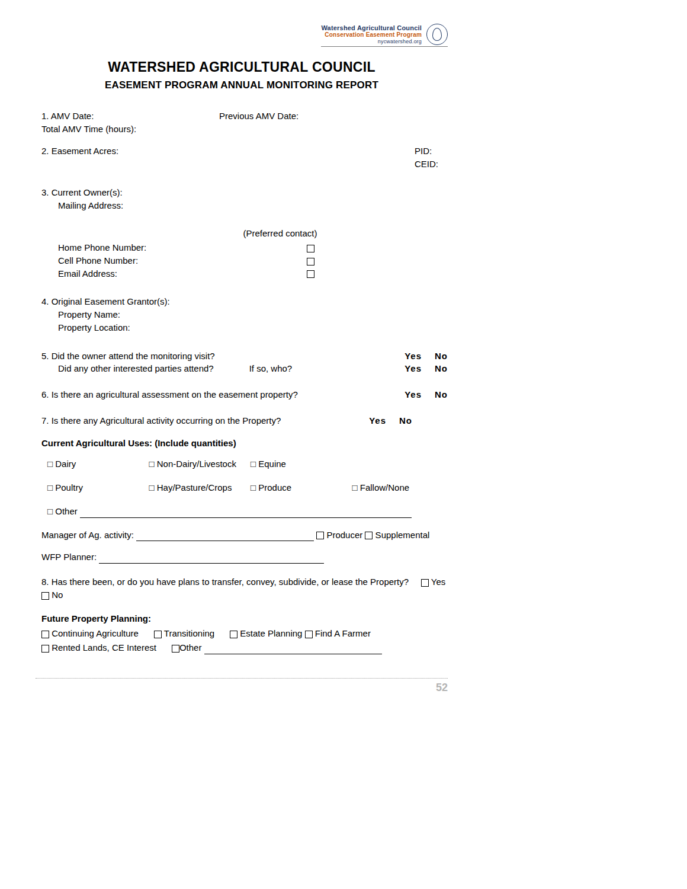Watershed Agricultural Council
Conservation Easement Program
nycwatershed.org
WATERSHED AGRICULTURAL COUNCIL
EASEMENT PROGRAM ANNUAL MONITORING REPORT
1. AMV Date:
Previous AMV Date:
Total AMV Time (hours):
2. Easement Acres:
PID:
CEID:
3. Current Owner(s):
Mailing Address:
(Preferred contact)
Home Phone Number:
Cell Phone Number:
Email Address:
4. Original Easement Grantor(s):
Property Name:
Property Location:
5. Did the owner attend the monitoring visit?
Yes No
Did any other interested parties attend?
If so, who?
Yes No
6. Is there an agricultural assessment on the easement property?
Yes No
7. Is there any Agricultural activity occurring on the Property?
Yes No
Current Agricultural Uses: (Include quantities)
□ Dairy
□ Non-Dairy/Livestock
□ Equine
□ Poultry
□ Hay/Pasture/Crops
□ Produce
□ Fallow/None
□ Other
Manager of Ag. activity: Producer Supplemental
WFP Planner:
8. Has there been, or do you have plans to transfer, convey, subdivide, or lease the Property? Yes No
Future Property Planning:
Continuing Agriculture Transitioning Estate Planning Find A Farmer
Rented Lands, CE Interest Other
52